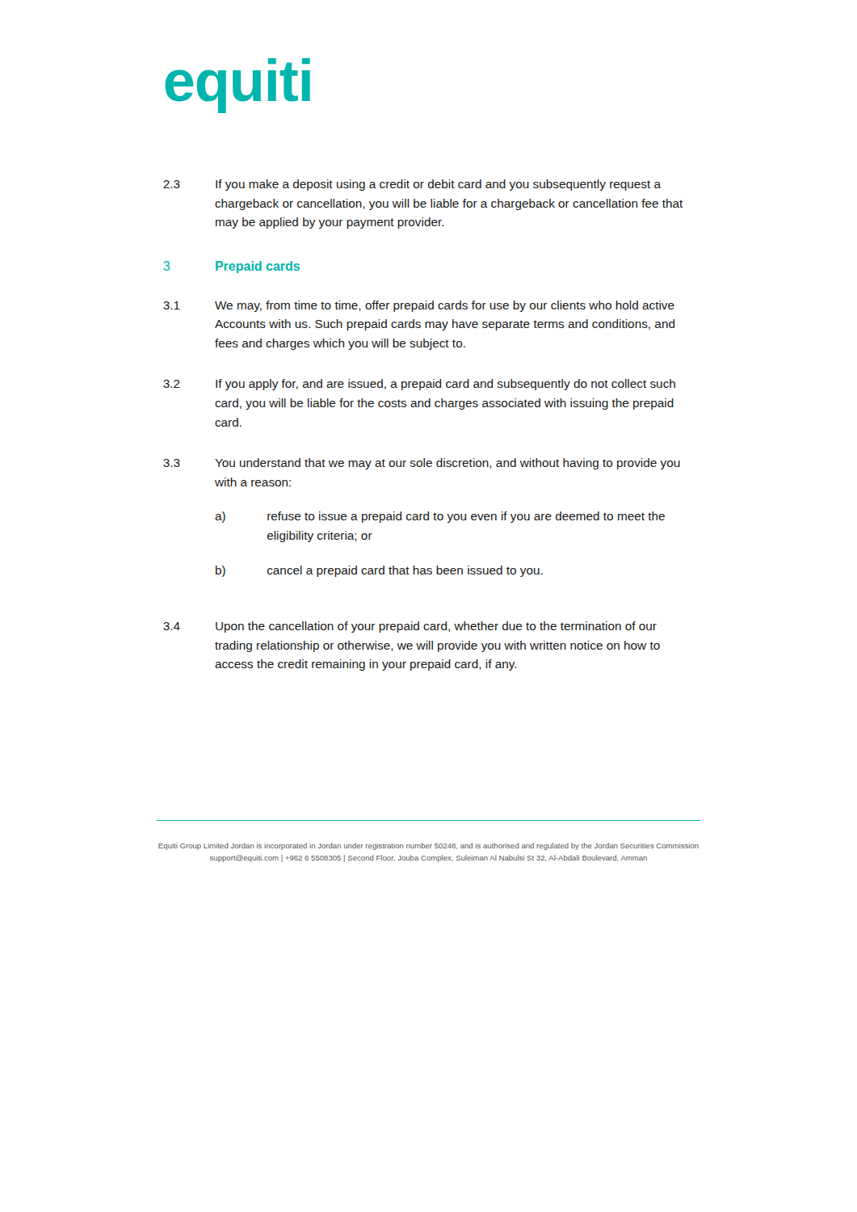equiti
2.3
If you make a deposit using a credit or debit card and you subsequently request a chargeback or cancellation, you will be liable for a chargeback or cancellation fee that may be applied by your payment provider.
3
Prepaid cards
3.1
We may, from time to time, offer prepaid cards for use by our clients who hold active Accounts with us. Such prepaid cards may have separate terms and conditions, and fees and charges which you will be subject to.
3.2
If you apply for, and are issued, a prepaid card and subsequently do not collect such card, you will be liable for the costs and charges associated with issuing the prepaid card.
3.3
You understand that we may at our sole discretion, and without having to provide you with a reason:
a)
refuse to issue a prepaid card to you even if you are deemed to meet the eligibility criteria; or
b)
cancel a prepaid card that has been issued to you.
3.4
Upon the cancellation of your prepaid card, whether due to the termination of our trading relationship or otherwise, we will provide you with written notice on how to access the credit remaining in your prepaid card, if any.
Equiti Group Limited Jordan is incorporated in Jordan under registration number 50248, and is authorised and regulated by the Jordan Securities Commission support@equiti.com | +962 6 5508305 | Second Floor, Jouba Complex, Suleiman Al Nabulsi St 32, Al-Abdali Boulevard, Amman